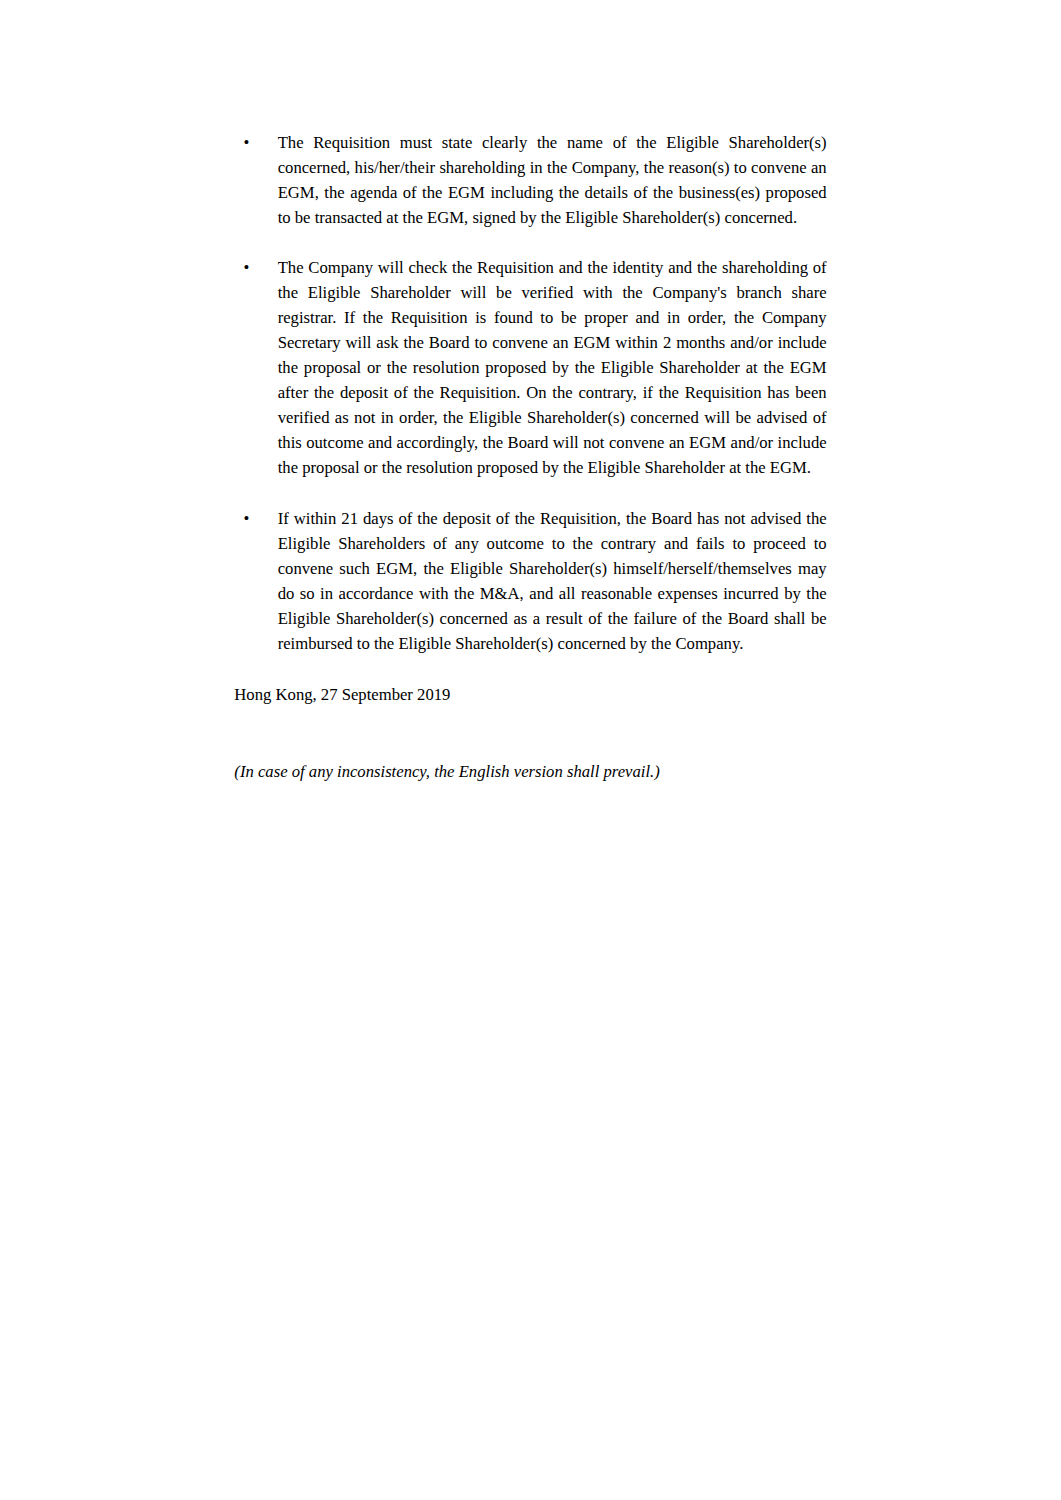The Requisition must state clearly the name of the Eligible Shareholder(s) concerned, his/her/their shareholding in the Company, the reason(s) to convene an EGM, the agenda of the EGM including the details of the business(es) proposed to be transacted at the EGM, signed by the Eligible Shareholder(s) concerned.
The Company will check the Requisition and the identity and the shareholding of the Eligible Shareholder will be verified with the Company's branch share registrar. If the Requisition is found to be proper and in order, the Company Secretary will ask the Board to convene an EGM within 2 months and/or include the proposal or the resolution proposed by the Eligible Shareholder at the EGM after the deposit of the Requisition. On the contrary, if the Requisition has been verified as not in order, the Eligible Shareholder(s) concerned will be advised of this outcome and accordingly, the Board will not convene an EGM and/or include the proposal or the resolution proposed by the Eligible Shareholder at the EGM.
If within 21 days of the deposit of the Requisition, the Board has not advised the Eligible Shareholders of any outcome to the contrary and fails to proceed to convene such EGM, the Eligible Shareholder(s) himself/herself/themselves may do so in accordance with the M&A, and all reasonable expenses incurred by the Eligible Shareholder(s) concerned as a result of the failure of the Board shall be reimbursed to the Eligible Shareholder(s) concerned by the Company.
Hong Kong, 27 September 2019
(In case of any inconsistency, the English version shall prevail.)